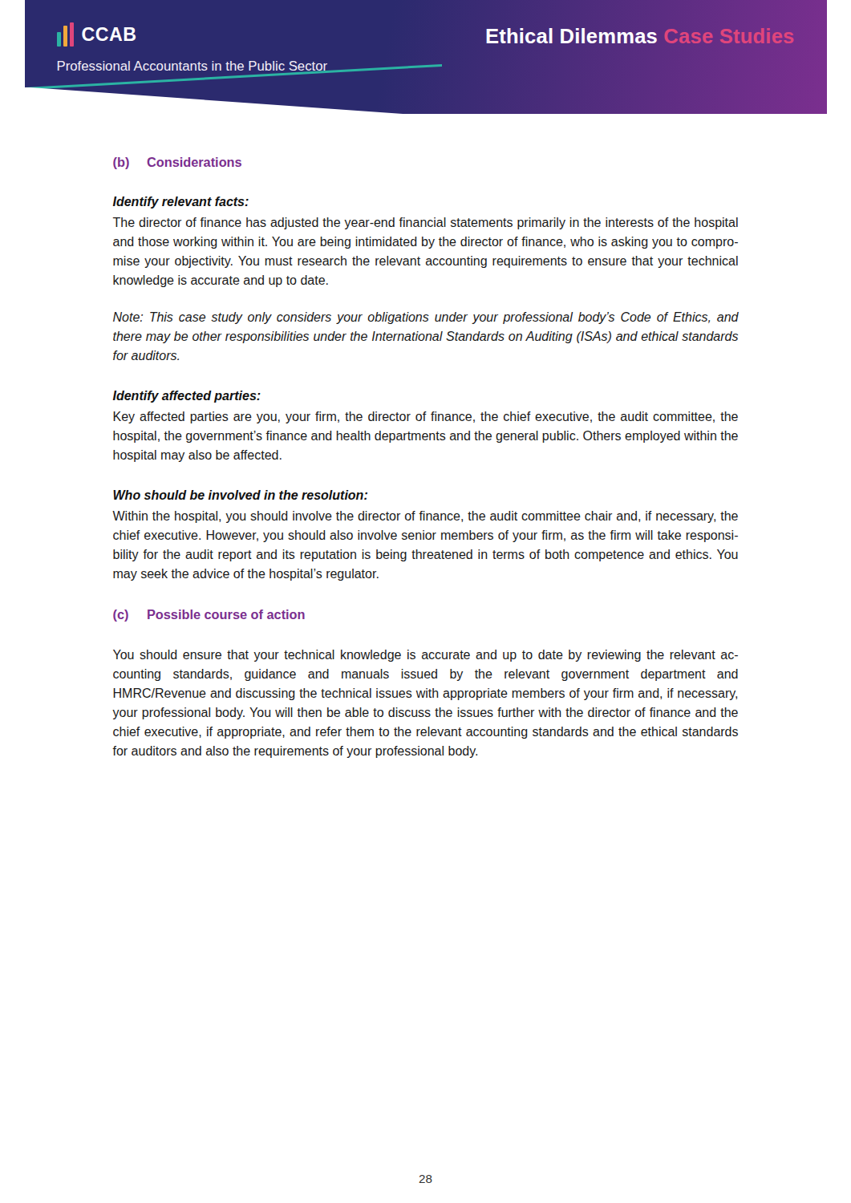CCAB
Ethical Dilemmas Case Studies
Professional Accountants in the Public Sector
(b) Considerations
Identify relevant facts:
The director of finance has adjusted the year-end financial statements primarily in the interests of the hospital and those working within it. You are being intimidated by the director of finance, who is asking you to compromise your objectivity. You must research the relevant accounting requirements to ensure that your technical knowledge is accurate and up to date.
Note: This case study only considers your obligations under your professional body’s Code of Ethics, and there may be other responsibilities under the International Standards on Auditing (ISAs) and ethical standards for auditors.
Identify affected parties:
Key affected parties are you, your firm, the director of finance, the chief executive, the audit committee, the hospital, the government’s finance and health departments and the general public. Others employed within the hospital may also be affected.
Who should be involved in the resolution:
Within the hospital, you should involve the director of finance, the audit committee chair and, if necessary, the chief executive. However, you should also involve senior members of your firm, as the firm will take responsibility for the audit report and its reputation is being threatened in terms of both competence and ethics. You may seek the advice of the hospital’s regulator.
(c) Possible course of action
You should ensure that your technical knowledge is accurate and up to date by reviewing the relevant accounting standards, guidance and manuals issued by the relevant government department and HMRC/Revenue and discussing the technical issues with appropriate members of your firm and, if necessary, your professional body. You will then be able to discuss the issues further with the director of finance and the chief executive, if appropriate, and refer them to the relevant accounting standards and the ethical standards for auditors and also the requirements of your professional body.
28